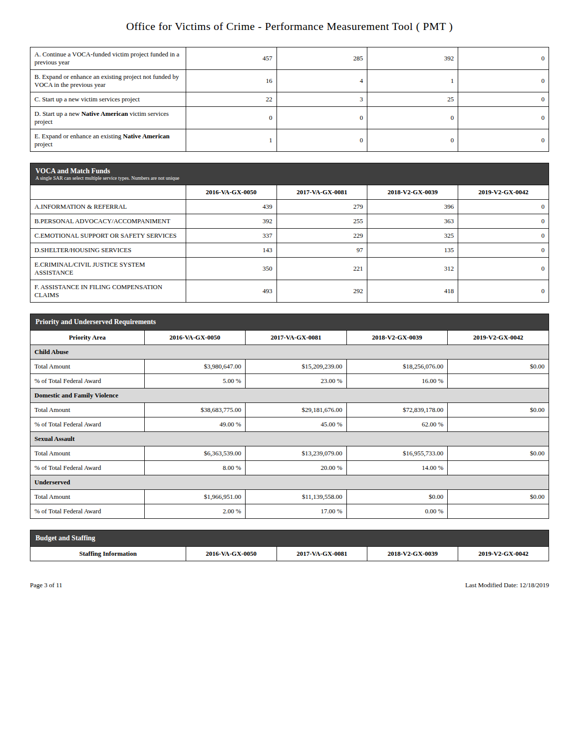Office for Victims of Crime - Performance Measurement Tool ( PMT )
| A. Continue a VOCA-funded victim project funded in a previous year | 457 | 285 | 392 | 0 |
| B. Expand or enhance an existing project not funded by VOCA in the previous year | 16 | 4 | 1 | 0 |
| C. Start up a new victim services project | 22 | 3 | 25 | 0 |
| D. Start up a new Native American victim services project | 0 | 0 | 0 | 0 |
| E. Expand or enhance an existing Native American project | 1 | 0 | 0 | 0 |
| VOCA and Match Funds A single SAR can select multiple service types. Numbers are not unique |
| | 2016-VA-GX-0050 | 2017-VA-GX-0081 | 2018-V2-GX-0039 | 2019-V2-GX-0042 |
| A.INFORMATION & REFERRAL | 439 | 279 | 396 | 0 |
| B.PERSONAL ADVOCACY/ACCOMPANIMENT | 392 | 255 | 363 | 0 |
| C.EMOTIONAL SUPPORT OR SAFETY SERVICES | 337 | 229 | 325 | 0 |
| D.SHELTER/HOUSING SERVICES | 143 | 97 | 135 | 0 |
| E.CRIMINAL/CIVIL JUSTICE SYSTEM ASSISTANCE | 350 | 221 | 312 | 0 |
| F. ASSISTANCE IN FILING COMPENSATION CLAIMS | 493 | 292 | 418 | 0 |
| Priority and Underserved Requirements |
| Priority Area | 2016-VA-GX-0050 | 2017-VA-GX-0081 | 2018-V2-GX-0039 | 2019-V2-GX-0042 |
| Child Abuse |
| Total Amount | $3,980,647.00 | $15,209,239.00 | $18,256,076.00 | $0.00 |
| % of Total Federal Award | 5.00 % | 23.00 % | 16.00 % | |
| Domestic and Family Violence |
| Total Amount | $38,683,775.00 | $29,181,676.00 | $72,839,178.00 | $0.00 |
| % of Total Federal Award | 49.00 % | 45.00 % | 62.00 % | |
| Sexual Assault |
| Total Amount | $6,363,539.00 | $13,239,079.00 | $16,955,733.00 | $0.00 |
| % of Total Federal Award | 8.00 % | 20.00 % | 14.00 % | |
| Underserved |
| Total Amount | $1,966,951.00 | $11,139,558.00 | $0.00 | $0.00 |
| % of Total Federal Award | 2.00 % | 17.00 % | 0.00 % | |
| Budget and Staffing |
| Staffing Information | 2016-VA-GX-0050 | 2017-VA-GX-0081 | 2018-V2-GX-0039 | 2019-V2-GX-0042 |
Page 3 of 11
Last Modified Date: 12/18/2019